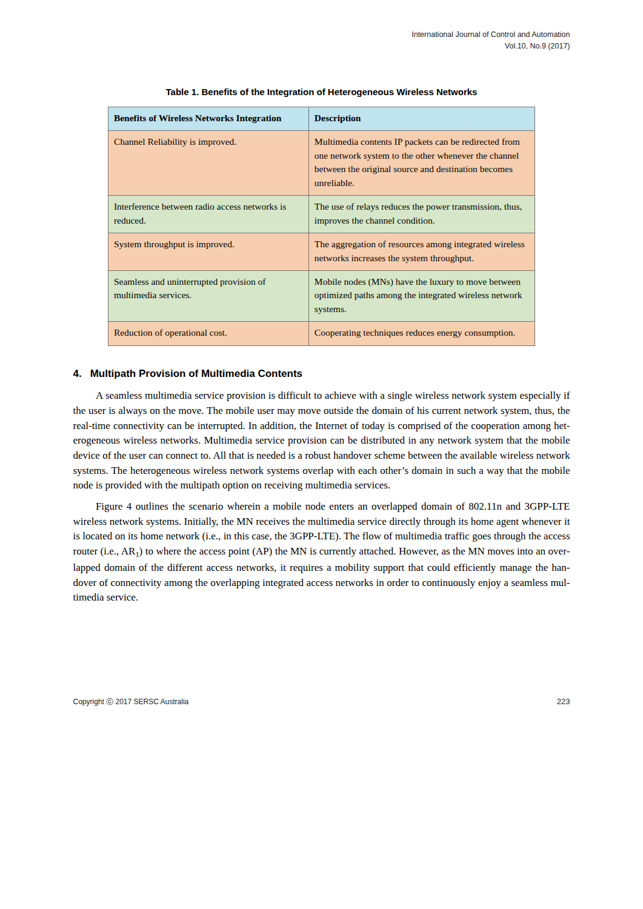International Journal of Control and Automation
Vol.10, No.9 (2017)
Table 1. Benefits of the Integration of Heterogeneous Wireless Networks
| Benefits of Wireless Networks Integration | Description |
| --- | --- |
| Channel Reliability is improved. | Multimedia contents IP packets can be redirected from one network system to the other whenever the channel between the original source and destination becomes unreliable. |
| Interference between radio access networks is reduced. | The use of relays reduces the power transmission, thus, improves the channel condition. |
| System throughput is improved. | The aggregation of resources among integrated wireless networks increases the system throughput. |
| Seamless and uninterrupted provision of multimedia services. | Mobile nodes (MNs) have the luxury to move between optimized paths among the integrated wireless network systems. |
| Reduction of operational cost. | Cooperating techniques reduces energy consumption. |
4. Multipath Provision of Multimedia Contents
A seamless multimedia service provision is difficult to achieve with a single wireless network system especially if the user is always on the move. The mobile user may move outside the domain of his current network system, thus, the real-time connectivity can be interrupted. In addition, the Internet of today is comprised of the cooperation among heterogeneous wireless networks. Multimedia service provision can be distributed in any network system that the mobile device of the user can connect to. All that is needed is a robust handover scheme between the available wireless network systems. The heterogeneous wireless network systems overlap with each other’s domain in such a way that the mobile node is provided with the multipath option on receiving multimedia services.
Figure 4 outlines the scenario wherein a mobile node enters an overlapped domain of 802.11n and 3GPP-LTE wireless network systems. Initially, the MN receives the multimedia service directly through its home agent whenever it is located on its home network (i.e., in this case, the 3GPP-LTE). The flow of multimedia traffic goes through the access router (i.e., AR1) to where the access point (AP) the MN is currently attached. However, as the MN moves into an overlapped domain of the different access networks, it requires a mobility support that could efficiently manage the handover of connectivity among the overlapping integrated access networks in order to continuously enjoy a seamless multimedia service.
Copyright ⓒ 2017 SERSC Australia
223